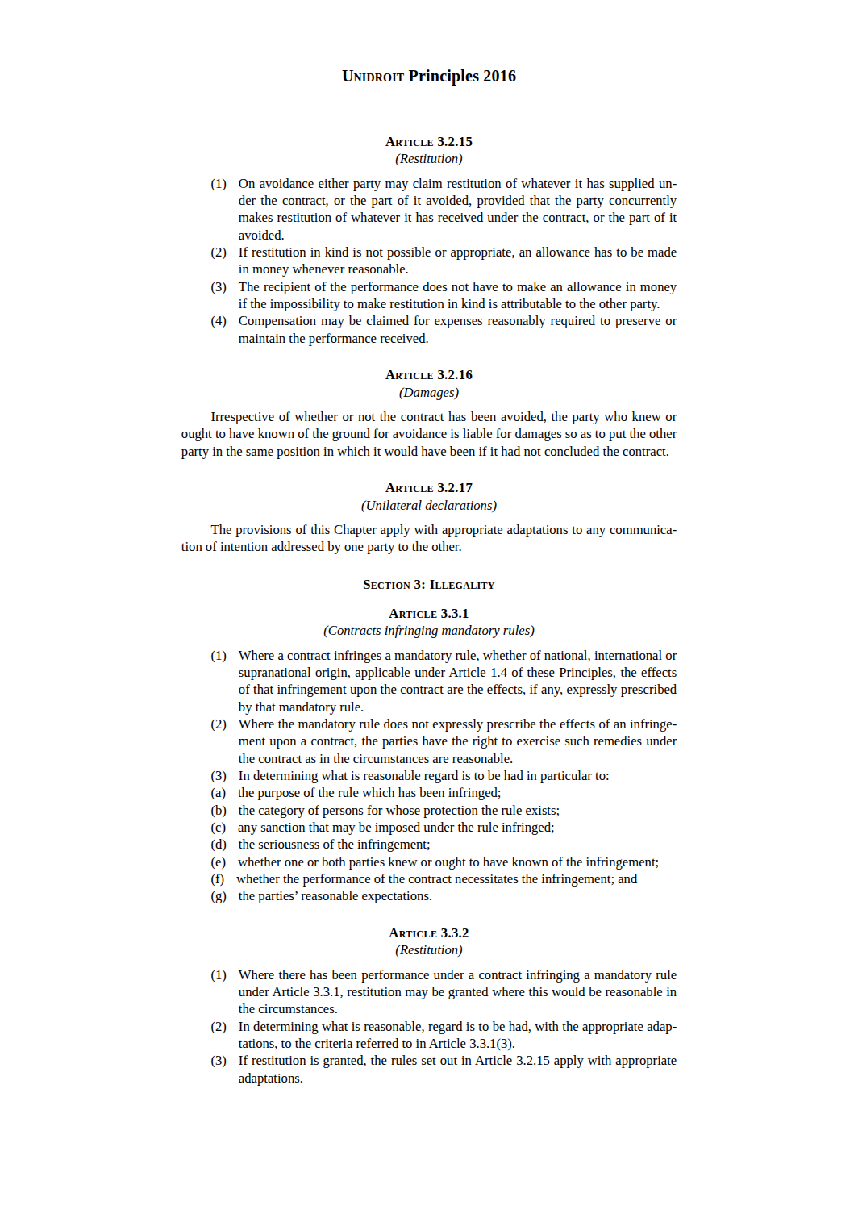Unidroit Principles 2016
Article 3.2.15
(Restitution)
(1) On avoidance either party may claim restitution of whatever it has supplied under the contract, or the part of it avoided, provided that the party concurrently makes restitution of whatever it has received under the contract, or the part of it avoided.
(2) If restitution in kind is not possible or appropriate, an allowance has to be made in money whenever reasonable.
(3) The recipient of the performance does not have to make an allowance in money if the impossibility to make restitution in kind is attributable to the other party.
(4) Compensation may be claimed for expenses reasonably required to preserve or maintain the performance received.
Article 3.2.16
(Damages)
Irrespective of whether or not the contract has been avoided, the party who knew or ought to have known of the ground for avoidance is liable for damages so as to put the other party in the same position in which it would have been if it had not concluded the contract.
Article 3.2.17
(Unilateral declarations)
The provisions of this Chapter apply with appropriate adaptations to any communication of intention addressed by one party to the other.
Section 3: Illegality
Article 3.3.1
(Contracts infringing mandatory rules)
(1) Where a contract infringes a mandatory rule, whether of national, international or supranational origin, applicable under Article 1.4 of these Principles, the effects of that infringement upon the contract are the effects, if any, expressly prescribed by that mandatory rule.
(2) Where the mandatory rule does not expressly prescribe the effects of an infringement upon a contract, the parties have the right to exercise such remedies under the contract as in the circumstances are reasonable.
(3) In determining what is reasonable regard is to be had in particular to:
(a) the purpose of the rule which has been infringed;
(b) the category of persons for whose protection the rule exists;
(c) any sanction that may be imposed under the rule infringed;
(d) the seriousness of the infringement;
(e) whether one or both parties knew or ought to have known of the infringement;
(f) whether the performance of the contract necessitates the infringement; and
(g) the parties’ reasonable expectations.
Article 3.3.2
(Restitution)
(1) Where there has been performance under a contract infringing a mandatory rule under Article 3.3.1, restitution may be granted where this would be reasonable in the circumstances.
(2) In determining what is reasonable, regard is to be had, with the appropriate adaptations, to the criteria referred to in Article 3.3.1(3).
(3) If restitution is granted, the rules set out in Article 3.2.15 apply with appropriate adaptations.